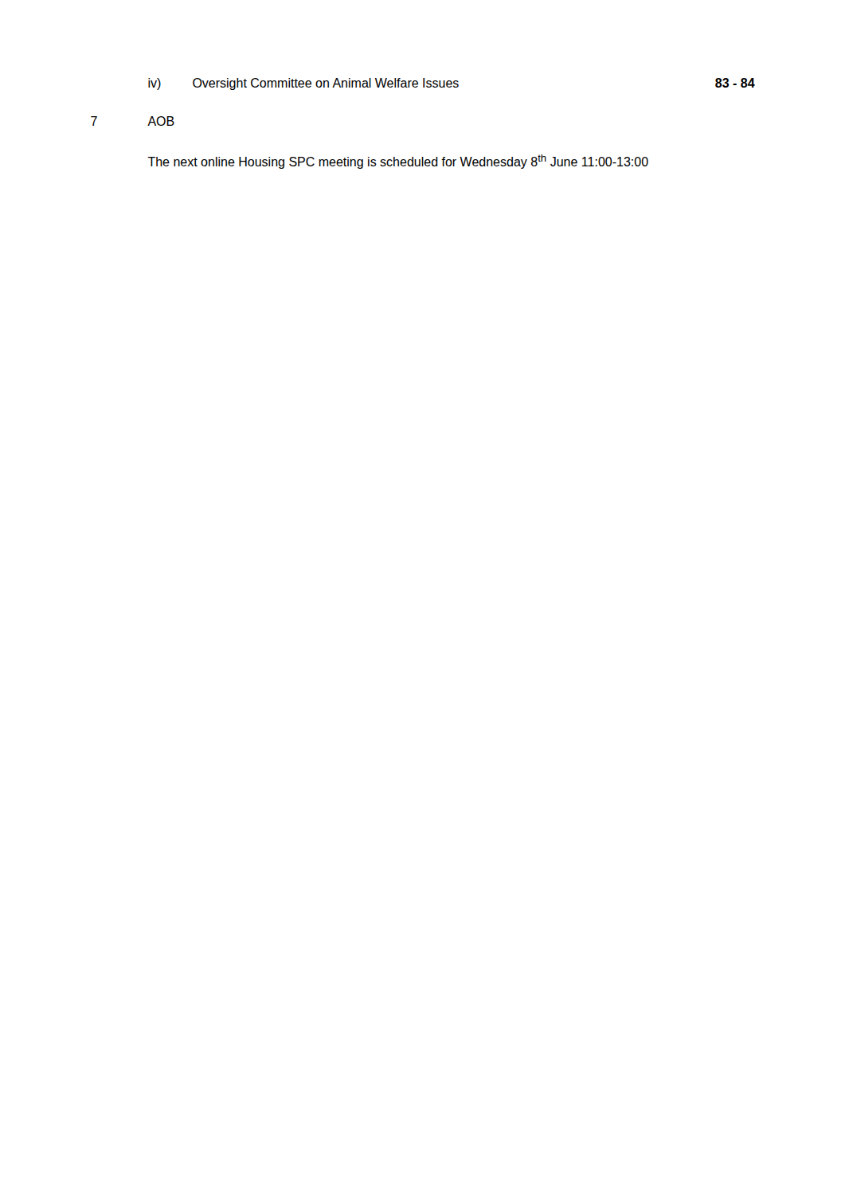iv)
Oversight Committee on Animal Welfare Issues
83 - 84
7
AOB
The next online Housing SPC meeting is scheduled for Wednesday 8th June 11:00-13:00